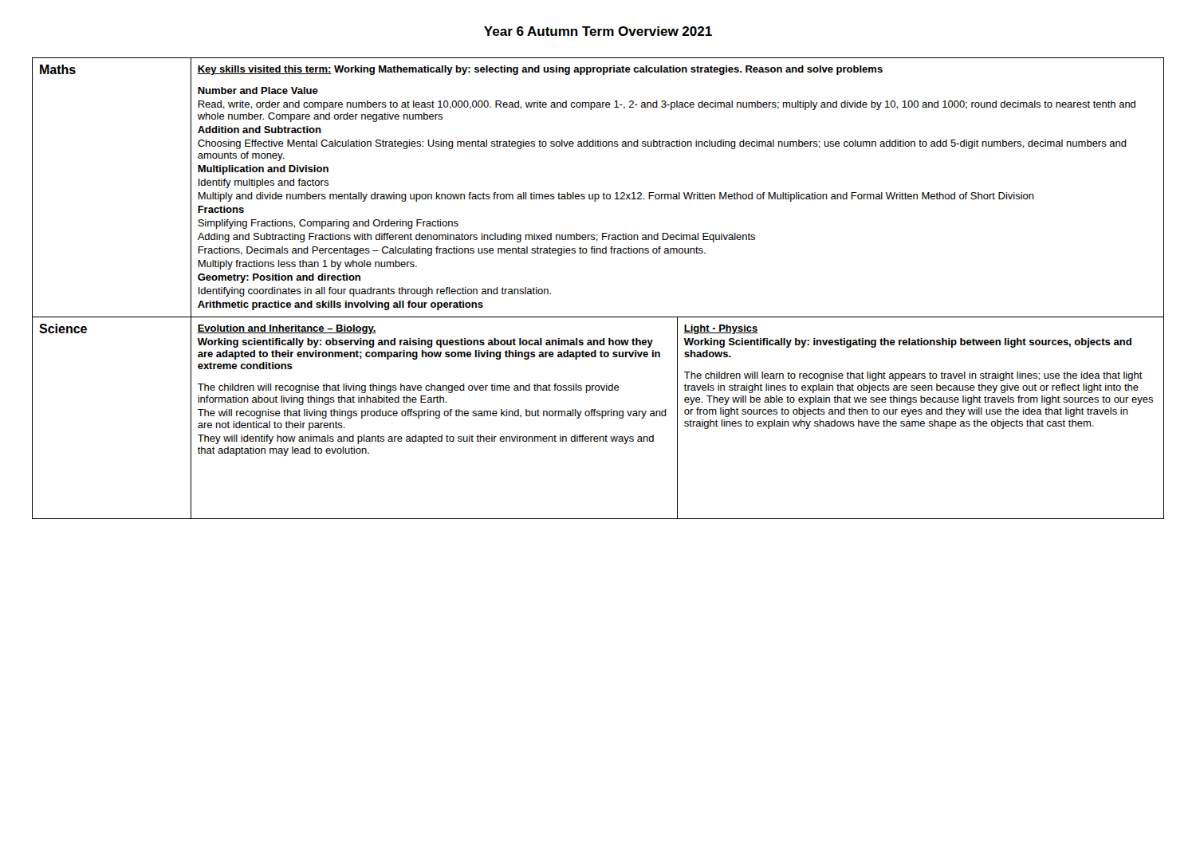Year 6 Autumn Term Overview 2021
| Maths | Key skills visited this term: Working Mathematically by: selecting and using appropriate calculation strategies. Reason and solve problems Number and Place Value Read, write, order and compare numbers to at least 10,000,000. Read, write and compare 1-, 2- and 3-place decimal numbers; multiply and divide by 10, 100 and 1000; round decimals to nearest tenth and whole number. Compare and order negative numbers Addition and Subtraction Choosing Effective Mental Calculation Strategies: Using mental strategies to solve additions and subtraction including decimal numbers; use column addition to add 5-digit numbers, decimal numbers and amounts of money. Multiplication and Division Identify multiples and factors Multiply and divide numbers mentally drawing upon known facts from all times tables up to 12x12. Formal Written Method of Multiplication and Formal Written Method of Short Division Fractions Simplifying Fractions, Comparing and Ordering Fractions Adding and Subtracting Fractions with different denominators including mixed numbers; Fraction and Decimal Equivalents Fractions, Decimals and Percentages – Calculating fractions use mental strategies to find fractions of amounts. Multiply fractions less than 1 by whole numbers. Geometry: Position and direction Identifying coordinates in all four quadrants through reflection and translation. Arithmetic practice and skills involving all four operations |
| Science | Evolution and Inheritance – Biology. Working scientifically by: observing and raising questions about local animals and how they are adapted to their environment; comparing how some living things are adapted to survive in extreme conditions The children will recognise that living things have changed over time and that fossils provide information about living things that inhabited the Earth. The will recognise that living things produce offspring of the same kind, but normally offspring vary and are not identical to their parents. They will identify how animals and plants are adapted to suit their environment in different ways and that adaptation may lead to evolution. | Light - Physics Working Scientifically by: investigating the relationship between light sources, objects and shadows. The children will learn to recognise that light appears to travel in straight lines; use the idea that light travels in straight lines to explain that objects are seen because they give out or reflect light into the eye. They will be able to explain that we see things because light travels from light sources to our eyes or from light sources to objects and then to our eyes and they will use the idea that light travels in straight lines to explain why shadows have the same shape as the objects that cast them. |